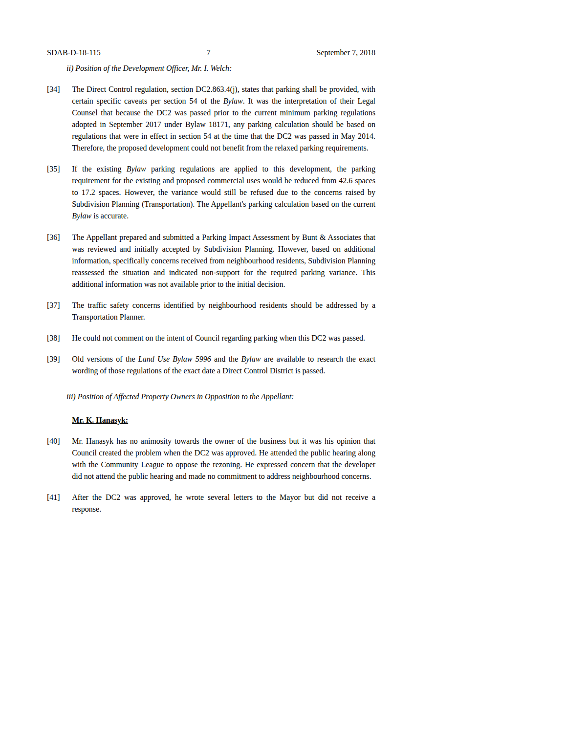SDAB-D-18-115
7
September 7, 2018
ii) Position of the Development Officer, Mr. I. Welch:
[34]
The Direct Control regulation, section DC2.863.4(j), states that parking shall be provided, with certain specific caveats per section 54 of the Bylaw. It was the interpretation of their Legal Counsel that because the DC2 was passed prior to the current minimum parking regulations adopted in September 2017 under Bylaw 18171, any parking calculation should be based on regulations that were in effect in section 54 at the time that the DC2 was passed in May 2014. Therefore, the proposed development could not benefit from the relaxed parking requirements.
[35]
If the existing Bylaw parking regulations are applied to this development, the parking requirement for the existing and proposed commercial uses would be reduced from 42.6 spaces to 17.2 spaces. However, the variance would still be refused due to the concerns raised by Subdivision Planning (Transportation). The Appellant's parking calculation based on the current Bylaw is accurate.
[36]
The Appellant prepared and submitted a Parking Impact Assessment by Bunt & Associates that was reviewed and initially accepted by Subdivision Planning. However, based on additional information, specifically concerns received from neighbourhood residents, Subdivision Planning reassessed the situation and indicated non-support for the required parking variance. This additional information was not available prior to the initial decision.
[37]
The traffic safety concerns identified by neighbourhood residents should be addressed by a Transportation Planner.
[38]
He could not comment on the intent of Council regarding parking when this DC2 was passed.
[39]
Old versions of the Land Use Bylaw 5996 and the Bylaw are available to research the exact wording of those regulations of the exact date a Direct Control District is passed.
iii) Position of Affected Property Owners in Opposition to the Appellant:
Mr. K. Hanasyk:
[40]
Mr. Hanasyk has no animosity towards the owner of the business but it was his opinion that Council created the problem when the DC2 was approved. He attended the public hearing along with the Community League to oppose the rezoning. He expressed concern that the developer did not attend the public hearing and made no commitment to address neighbourhood concerns.
[41]
After the DC2 was approved, he wrote several letters to the Mayor but did not receive a response.